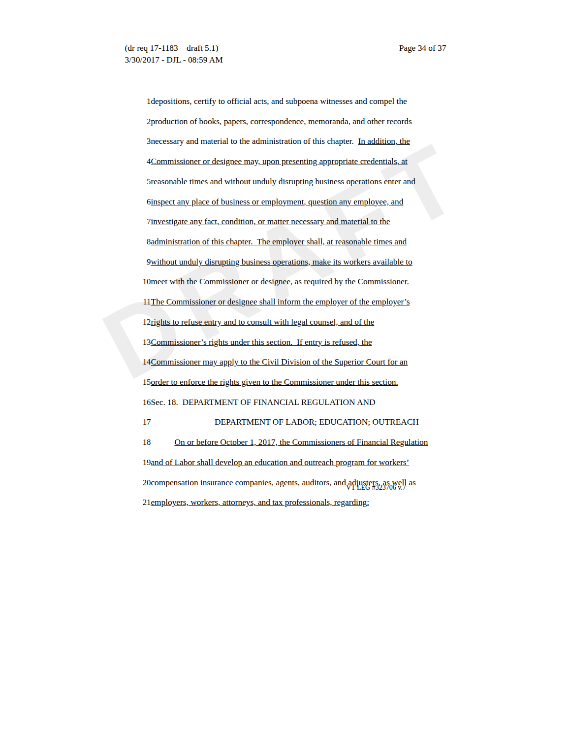DRAFT
(dr req 17-1183 – draft 5.1)
3/30/2017 - DJL - 08:59 AM
Page 34 of 37
| 1 | depositions, certify to official acts, and subpoena witnesses and compel the |
| 2 | production of books, papers, correspondence, memoranda, and other records |
| 3 | necessary and material to the administration of this chapter. In addition, the |
| 4 | Commissioner or designee may, upon presenting appropriate credentials, at |
| 5 | reasonable times and without unduly disrupting business operations enter and |
| 6 | inspect any place of business or employment, question any employee, and |
| 7 | investigate any fact, condition, or matter necessary and material to the |
| 8 | administration of this chapter. The employer shall, at reasonable times and |
| 9 | without unduly disrupting business operations, make its workers available to |
| 10 | meet with the Commissioner or designee, as required by the Commissioner. |
| 11 | The Commissioner or designee shall inform the employer of the employer’s |
| 12 | rights to refuse entry and to consult with legal counsel, and of the |
| 13 | Commissioner’s rights under this section. If entry is refused, the |
| 14 | Commissioner may apply to the Civil Division of the Superior Court for an |
| 15 | order to enforce the rights given to the Commissioner under this section. |
| 16 | Sec. 18. DEPARTMENT OF FINANCIAL REGULATION AND |
| 17 | DEPARTMENT OF LABOR; EDUCATION; OUTREACH |
| 18 | On or before October 1, 2017, the Commissioners of Financial Regulation |
| 19 | and of Labor shall develop an education and outreach program for workers’ |
| 20 | compensation insurance companies, agents, auditors, and adjusters, as well as |
| 21 | employers, workers, attorneys, and tax professionals, regarding: |
VT LEG #323706 v.7